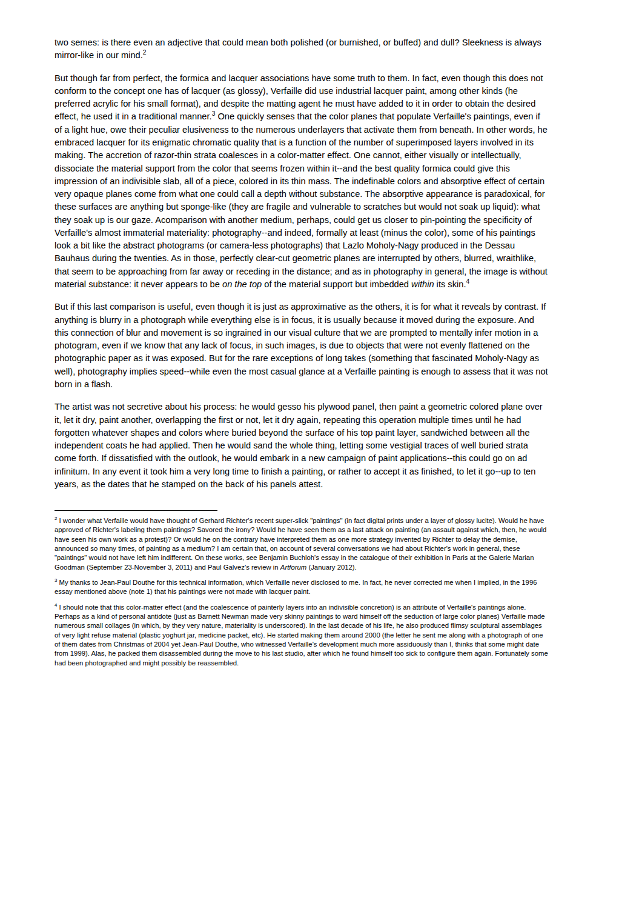two semes: is there even an adjective that could mean both polished (or burnished, or buffed) and dull? Sleekness is always mirror-like in our mind.2
But though far from perfect, the formica and lacquer associations have some truth to them. In fact, even though this does not conform to the concept one has of lacquer (as glossy), Verfaille did use industrial lacquer paint, among other kinds (he preferred acrylic for his small format), and despite the matting agent he must have added to it in order to obtain the desired effect, he used it in a traditional manner.3 One quickly senses that the color planes that populate Verfaille's paintings, even if of a light hue, owe their peculiar elusiveness to the numerous underlayers that activate them from beneath. In other words, he embraced lacquer for its enigmatic chromatic quality that is a function of the number of superimposed layers involved in its making. The accretion of razor-thin strata coalesces in a color-matter effect. One cannot, either visually or intellectually, dissociate the material support from the color that seems frozen within it--and the best quality formica could give this impression of an indivisible slab, all of a piece, colored in its thin mass. The indefinable colors and absorptive effect of certain very opaque planes come from what one could call a depth without substance. The absorptive appearance is paradoxical, for these surfaces are anything but sponge-like (they are fragile and vulnerable to scratches but would not soak up liquid): what they soak up is our gaze. Acomparison with another medium, perhaps, could get us closer to pin-pointing the specificity of Verfaille's almost immaterial materiality: photography--and indeed, formally at least (minus the color), some of his paintings look a bit like the abstract photograms (or camera-less photographs) that Lazlo Moholy-Nagy produced in the Dessau Bauhaus during the twenties. As in those, perfectly clear-cut geometric planes are interrupted by others, blurred, wraithlike, that seem to be approaching from far away or receding in the distance; and as in photography in general, the image is without material substance: it never appears to be on the top of the material support but imbedded within its skin.4
But if this last comparison is useful, even though it is just as approximative as the others, it is for what it reveals by contrast. If anything is blurry in a photograph while everything else is in focus, it is usually because it moved during the exposure. And this connection of blur and movement is so ingrained in our visual culture that we are prompted to mentally infer motion in a photogram, even if we know that any lack of focus, in such images, is due to objects that were not evenly flattened on the photographic paper as it was exposed. But for the rare exceptions of long takes (something that fascinated Moholy-Nagy as well), photography implies speed--while even the most casual glance at a Verfaille painting is enough to assess that it was not born in a flash.
The artist was not secretive about his process: he would gesso his plywood panel, then paint a geometric colored plane over it, let it dry, paint another, overlapping the first or not, let it dry again, repeating this operation multiple times until he had forgotten whatever shapes and colors where buried beyond the surface of his top paint layer, sandwiched between all the independent coats he had applied. Then he would sand the whole thing, letting some vestigial traces of well buried strata come forth. If dissatisfied with the outlook, he would embark in a new campaign of paint applications--this could go on ad infinitum. In any event it took him a very long time to finish a painting, or rather to accept it as finished, to let it go--up to ten years, as the dates that he stamped on the back of his panels attest.
2 I wonder what Verfaille would have thought of Gerhard Richter's recent super-slick "paintings" (in fact digital prints under a layer of glossy lucite). Would he have approved of Richter's labeling them paintings? Savored the irony? Would he have seen them as a last attack on painting (an assault against which, then, he would have seen his own work as a protest)? Or would he on the contrary have interpreted them as one more strategy invented by Richter to delay the demise, announced so many times, of painting as a medium? I am certain that, on account of several conversations we had about Richter's work in general, these "paintings" would not have left him indifferent. On these works, see Benjamin Buchloh's essay in the catalogue of their exhibition in Paris at the Galerie Marian Goodman (September 23-November 3, 2011) and Paul Galvez's review in Artforum (January 2012).
3 My thanks to Jean-Paul Douthe for this technical information, which Verfaille never disclosed to me. In fact, he never corrected me when I implied, in the 1996 essay mentioned above (note 1) that his paintings were not made with lacquer paint.
4 I should note that this color-matter effect (and the coalescence of painterly layers into an indivisible concretion) is an attribute of Verfaille's paintings alone. Perhaps as a kind of personal antidote (just as Barnett Newman made very skinny paintings to ward himself off the seduction of large color planes) Verfaille made numerous small collages (in which, by they very nature, materiality is underscored). In the last decade of his life, he also produced flimsy sculptural assemblages of very light refuse material (plastic yoghurt jar, medicine packet, etc). He started making them around 2000 (the letter he sent me along with a photograph of one of them dates from Christmas of 2004 yet Jean-Paul Douthe, who witnessed Verfaille's development much more assiduously than I, thinks that some might date from 1999). Alas, he packed them disassembled during the move to his last studio, after which he found himself too sick to configure them again. Fortunately some had been photographed and might possibly be reassembled.